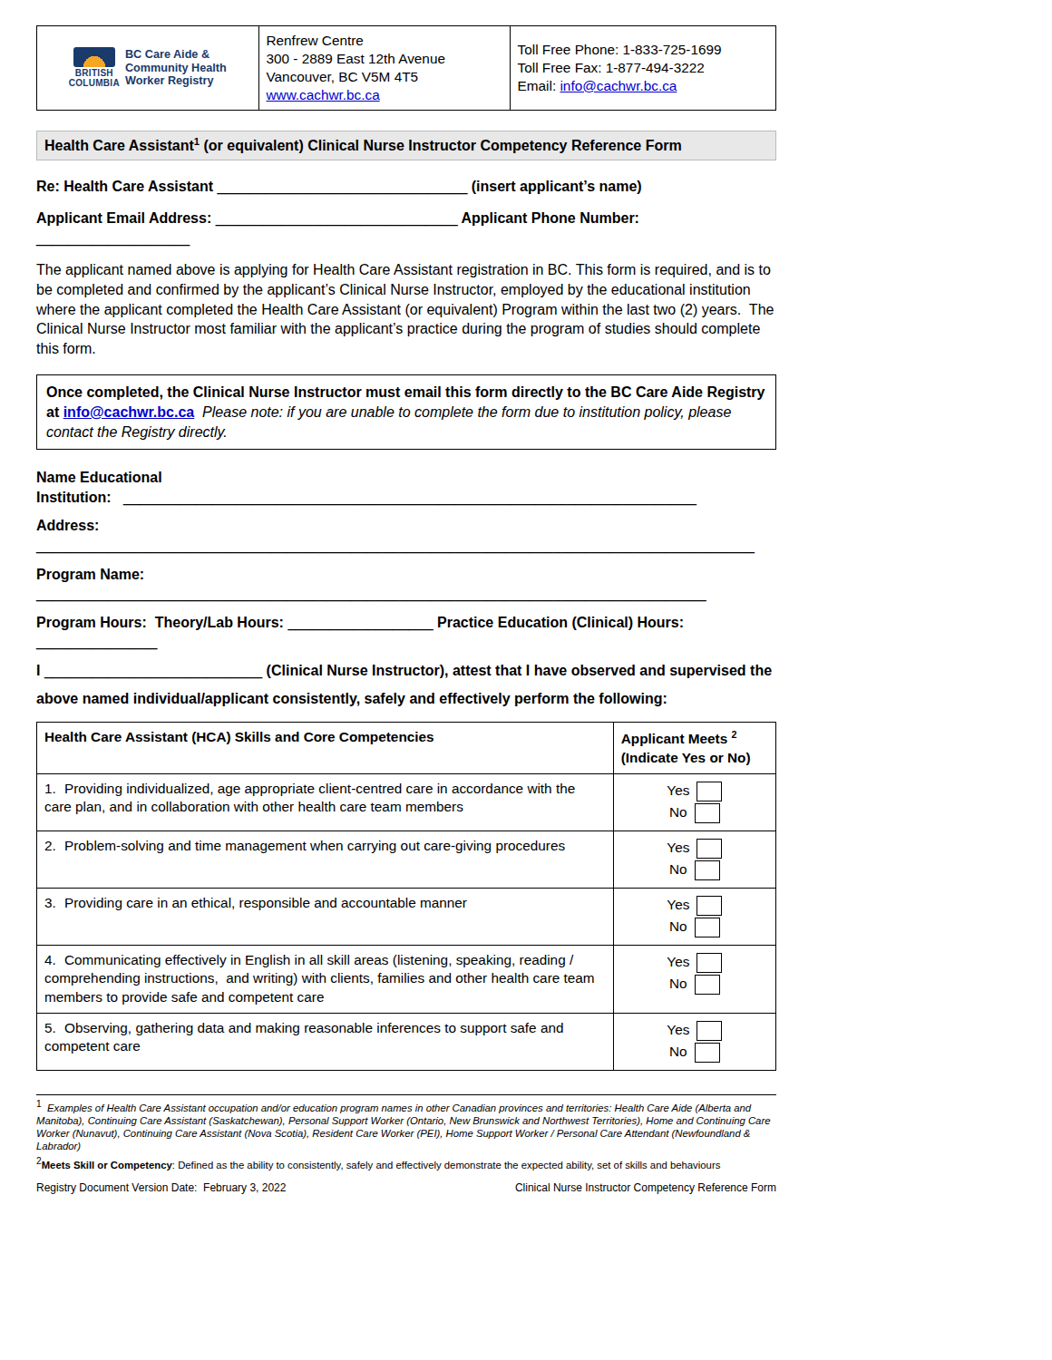| BRITISH COLUMBIA BC Care Aide & Community Health Worker Registry | Renfrew Centre 300 - 2889 East 12th Avenue Vancouver, BC V5M 4T5 www.cachwr.bc.ca | Toll Free Phone: 1-833-725-1699 Toll Free Fax: 1-877-494-3222 Email: info@cachwr.bc.ca |
Health Care Assistant1 (or equivalent) Clinical Nurse Instructor Competency Reference Form
Re: Health Care Assistant _______________________________ (insert applicant’s name)
Applicant Email Address: ______________________________ Applicant Phone Number: ___________________
The applicant named above is applying for Health Care Assistant registration in BC. This form is required, and is to be completed and confirmed by the applicant’s Clinical Nurse Instructor, employed by the educational institution where the applicant completed the Health Care Assistant (or equivalent) Program within the last two (2) years. The Clinical Nurse Instructor most familiar with the applicant’s practice during the program of studies should complete this form.
Once completed, the Clinical Nurse Instructor must email this form directly to the BC Care Aide Registry at info@cachwr.bc.ca Please note: if you are unable to complete the form due to institution policy, please contact the Registry directly.
Name Educational Institution: _______________________________________________________________________
Address: _________________________________________________________________________________________
Program Name: ___________________________________________________________________________________
Program Hours: Theory/Lab Hours: __________________ Practice Education (Clinical) Hours: _______________
I ___________________________ (Clinical Nurse Instructor), attest that I have observed and supervised the
above named individual/applicant consistently, safely and effectively perform the following:
| Health Care Assistant (HCA) Skills and Core Competencies | Applicant Meets 2 (Indicate Yes or No) |
| --- | --- |
| 1. Providing individualized, age appropriate client-centred care in accordance with the care plan, and in collaboration with other health care team members | Yes No |
| 2. Problem-solving and time management when carrying out care-giving procedures | Yes No |
| 3. Providing care in an ethical, responsible and accountable manner | Yes No |
| 4. Communicating effectively in English in all skill areas (listening, speaking, reading / comprehending instructions, and writing) with clients, families and other health care team members to provide safe and competent care | Yes No |
| 5. Observing, gathering data and making reasonable inferences to support safe and competent care | Yes No |
1 Examples of Health Care Assistant occupation and/or education program names in other Canadian provinces and territories: Health Care Aide (Alberta and Manitoba), Continuing Care Assistant (Saskatchewan), Personal Support Worker (Ontario, New Brunswick and Northwest Territories), Home and Continuing Care Worker (Nunavut), Continuing Care Assistant (Nova Scotia), Resident Care Worker (PEI), Home Support Worker / Personal Care Attendant (Newfoundland & Labrador)
2 Meets Skill or Competency: Defined as the ability to consistently, safely and effectively demonstrate the expected ability, set of skills and behaviours
Registry Document Version Date: February 3, 2022 Clinical Nurse Instructor Competency Reference Form